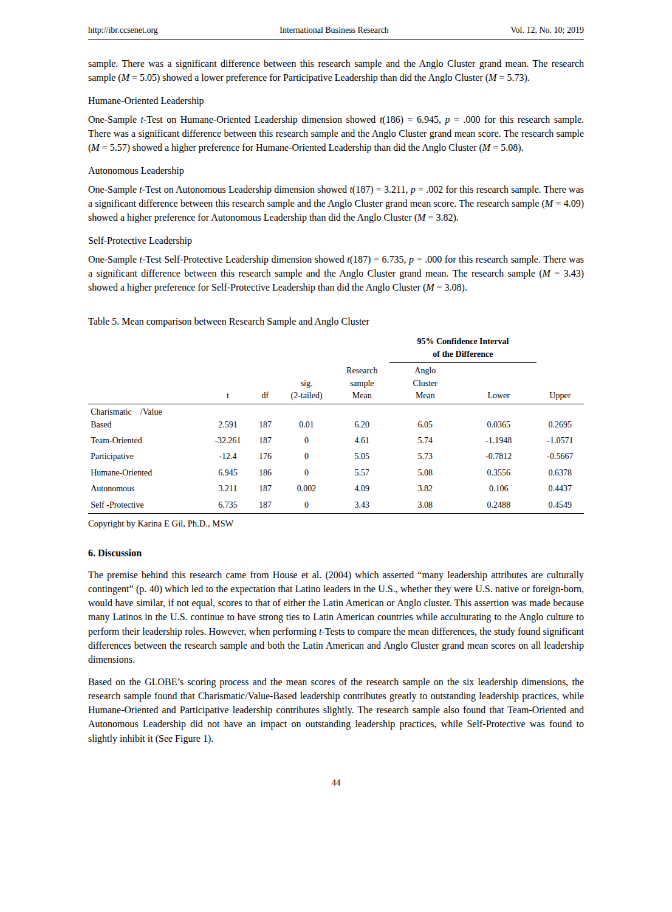http://ibr.ccsenet.org International Business Research Vol. 12, No. 10; 2019
sample. There was a significant difference between this research sample and the Anglo Cluster grand mean. The research sample (M = 5.05) showed a lower preference for Participative Leadership than did the Anglo Cluster (M = 5.73).
Humane-Oriented Leadership
One-Sample t-Test on Humane-Oriented Leadership dimension showed t(186) = 6.945, p = .000 for this research sample. There was a significant difference between this research sample and the Anglo Cluster grand mean score. The research sample (M = 5.57) showed a higher preference for Humane-Oriented Leadership than did the Anglo Cluster (M = 5.08).
Autonomous Leadership
One-Sample t-Test on Autonomous Leadership dimension showed t(187) = 3.211, p = .002 for this research sample. There was a significant difference between this research sample and the Anglo Cluster grand mean score. The research sample (M = 4.09) showed a higher preference for Autonomous Leadership than did the Anglo Cluster (M = 3.82).
Self-Protective Leadership
One-Sample t-Test Self-Protective Leadership dimension showed t(187) = 6.735, p = .000 for this research sample. There was a significant difference between this research sample and the Anglo Cluster grand mean. The research sample (M = 3.43) showed a higher preference for Self-Protective Leadership than did the Anglo Cluster (M = 3.08).
Table 5. Mean comparison between Research Sample and Anglo Cluster
| | | | | | 95% Confidence Interval of the Difference |
| --- | --- | --- | --- | --- | --- |
| | t | df | sig. (2-tailed) | Research sample Mean | Anglo Cluster Mean | Lower | Upper |
| Charismatic /Value Based | 2.591 | 187 | 0.01 | 6.20 | 6.05 | 0.0365 | 0.2695 |
| Team-Oriented | -32.261 | 187 | 0 | 4.61 | 5.74 | -1.1948 | -1.0571 |
| Participative | -12.4 | 176 | 0 | 5.05 | 5.73 | -0.7812 | -0.5667 |
| Humane-Oriented | 6.945 | 186 | 0 | 5.57 | 5.08 | 0.3556 | 0.6378 |
| Autonomous | 3.211 | 187 | 0.002 | 4.09 | 3.82 | 0.106 | 0.4437 |
| Self -Protective | 6.735 | 187 | 0 | 3.43 | 3.08 | 0.2488 | 0.4549 |
Copyright by Karina E Gil, Ph.D., MSW
6. Discussion
The premise behind this research came from House et al. (2004) which asserted “many leadership attributes are culturally contingent” (p. 40) which led to the expectation that Latino leaders in the U.S., whether they were U.S. native or foreign-born, would have similar, if not equal, scores to that of either the Latin American or Anglo cluster. This assertion was made because many Latinos in the U.S. continue to have strong ties to Latin American countries while acculturating to the Anglo culture to perform their leadership roles. However, when performing t-Tests to compare the mean differences, the study found significant differences between the research sample and both the Latin American and Anglo Cluster grand mean scores on all leadership dimensions.
Based on the GLOBE’s scoring process and the mean scores of the research sample on the six leadership dimensions, the research sample found that Charismatic/Value-Based leadership contributes greatly to outstanding leadership practices, while Humane-Oriented and Participative leadership contributes slightly. The research sample also found that Team-Oriented and Autonomous Leadership did not have an impact on outstanding leadership practices, while Self-Protective was found to slightly inhibit it (See Figure 1).
44